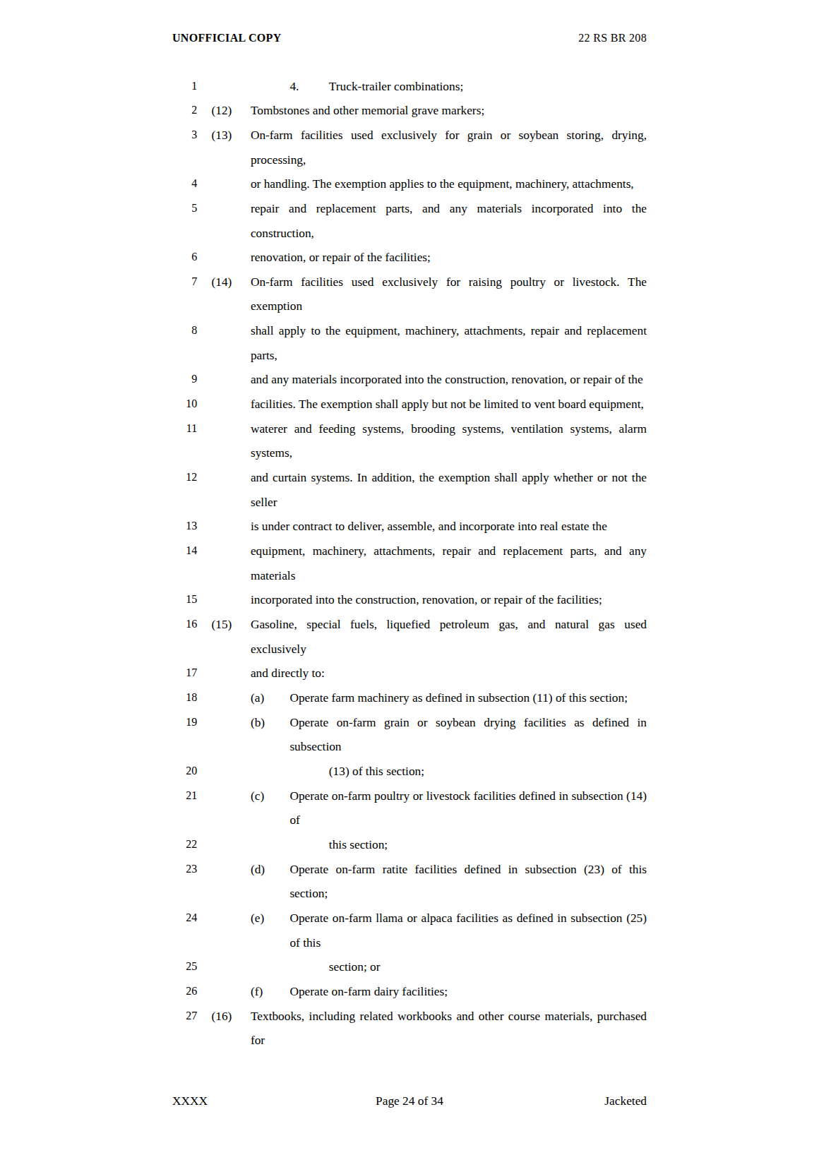UNOFFICIAL COPY
22 RS BR 208
4. Truck-trailer combinations;
(12) Tombstones and other memorial grave markers;
(13) On-farm facilities used exclusively for grain or soybean storing, drying, processing,
or handling. The exemption applies to the equipment, machinery, attachments,
repair and replacement parts, and any materials incorporated into the construction,
renovation, or repair of the facilities;
(14) On-farm facilities used exclusively for raising poultry or livestock. The exemption
shall apply to the equipment, machinery, attachments, repair and replacement parts,
and any materials incorporated into the construction, renovation, or repair of the
facilities. The exemption shall apply but not be limited to vent board equipment,
waterer and feeding systems, brooding systems, ventilation systems, alarm systems,
and curtain systems. In addition, the exemption shall apply whether or not the seller
is under contract to deliver, assemble, and incorporate into real estate the
equipment, machinery, attachments, repair and replacement parts, and any materials
incorporated into the construction, renovation, or repair of the facilities;
(15) Gasoline, special fuels, liquefied petroleum gas, and natural gas used exclusively
and directly to:
(a) Operate farm machinery as defined in subsection (11) of this section;
(b) Operate on-farm grain or soybean drying facilities as defined in subsection
(13) of this section;
(c) Operate on-farm poultry or livestock facilities defined in subsection (14) of
this section;
(d) Operate on-farm ratite facilities defined in subsection (23) of this section;
(e) Operate on-farm llama or alpaca facilities as defined in subsection (25) of this
section; or
(f) Operate on-farm dairy facilities;
(16) Textbooks, including related workbooks and other course materials, purchased for
XXXX
Page 24 of 34
Jacketed